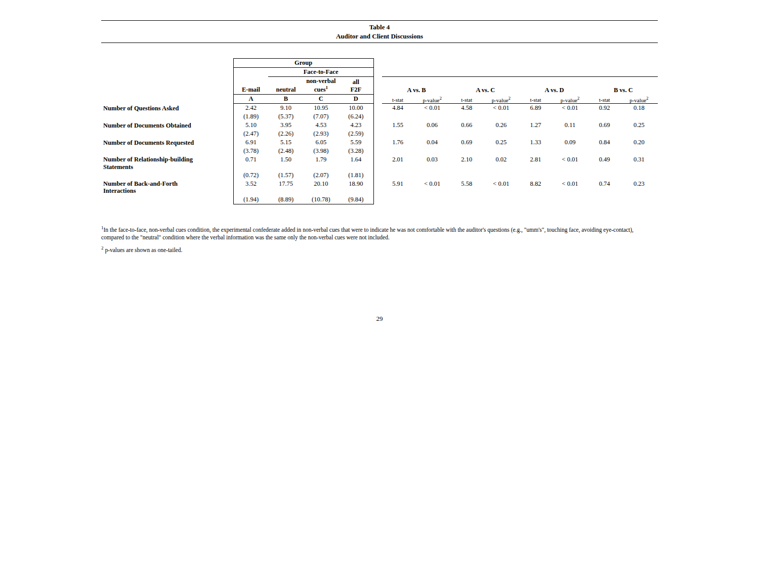Table 4
Auditor and Client Discussions
| | Group | |
| | | Face-to-Face | |
| | E-mail | neutral | non-verbal cues 1 | all F2F | | A vs. B | A vs. C | A vs. D | B vs. C |
| | A | B | C | D | | t-stat | p-value 2 | t-stat | p-value 2 | t-stat | p-value 2 | t-stat | p-value 2 |
| Number of Questions Asked | 2.42 | 9.10 | 10.95 | 10.00 | | 4.84 | < 0.01 | 4.58 | < 0.01 | 6.89 | < 0.01 | 0.92 | 0.18 |
| | (1.89) | (5.37) | (7.07) | (6.24) | |
| Number of Documents Obtained | 5.10 | 3.95 | 4.53 | 4.23 | | 1.55 | 0.06 | 0.66 | 0.26 | 1.27 | 0.11 | 0.69 | 0.25 |
| | (2.47) | (2.26) | (2.93) | (2.59) | |
| Number of Documents Requested | 6.91 | 5.15 | 6.05 | 5.59 | | 1.76 | 0.04 | 0.69 | 0.25 | 1.33 | 0.09 | 0.84 | 0.20 |
| | (3.78) | (2.48) | (3.98) | (3.28) | |
| Number of Relationship-building Statements | 0.71 | 1.50 | 1.79 | 1.64 | | 2.01 | 0.03 | 2.10 | 0.02 | 2.81 | < 0.01 | 0.49 | 0.31 |
| | (0.72) | (1.57) | (2.07) | (1.81) | |
| Number of Back-and-Forth Interactions | 3.52 | 17.75 | 20.10 | 18.90 | | 5.91 | < 0.01 | 5.58 | < 0.01 | 8.82 | < 0.01 | 0.74 | 0.23 |
| | (1.94) | (8.89) | (10.78) | (9.84) | |
1In the face-to-face, non-verbal cues condition, the experimental confederate added in non-verbal cues that were to indicate he was not comfortable with the auditor's questions (e.g., "umm's", touching face, avoiding eye-contact), compared to the "neutral" condition where the verbal information was the same only the non-verbal cues were not included.
2 p-values are shown as one-tailed.
29